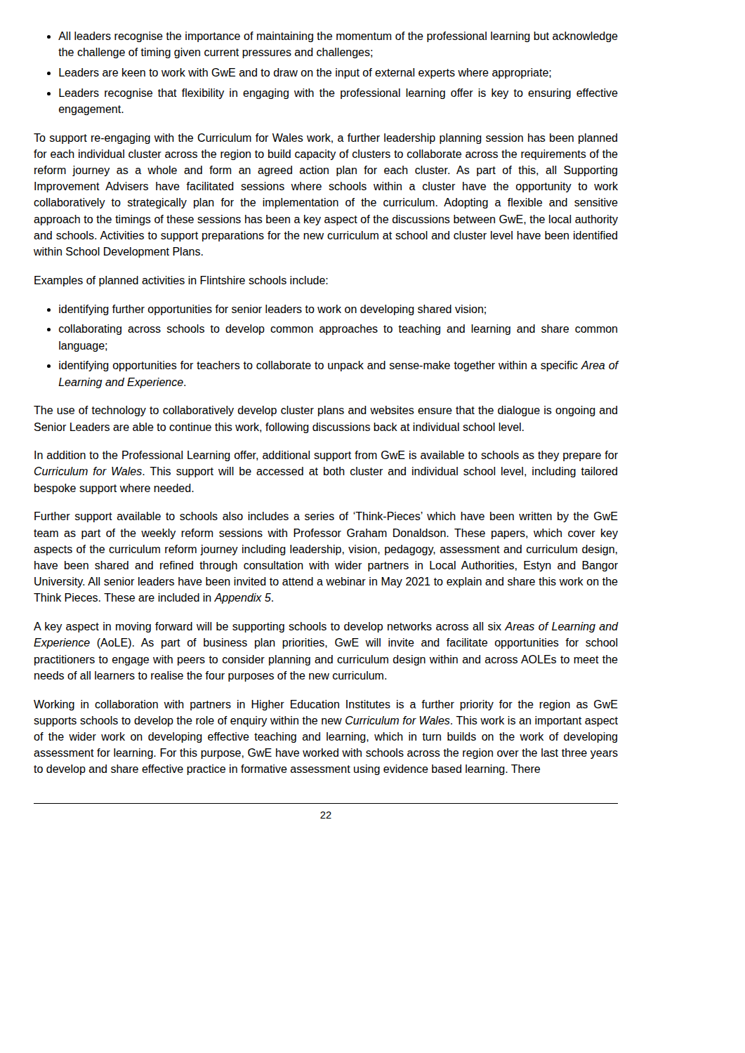All leaders recognise the importance of maintaining the momentum of the professional learning but acknowledge the challenge of timing given current pressures and challenges;
Leaders are keen to work with GwE and to draw on the input of external experts where appropriate;
Leaders recognise that flexibility in engaging with the professional learning offer is key to ensuring effective engagement.
To support re-engaging with the Curriculum for Wales work, a further leadership planning session has been planned for each individual cluster across the region to build capacity of clusters to collaborate across the requirements of the reform journey as a whole and form an agreed action plan for each cluster. As part of this, all Supporting Improvement Advisers have facilitated sessions where schools within a cluster have the opportunity to work collaboratively to strategically plan for the implementation of the curriculum. Adopting a flexible and sensitive approach to the timings of these sessions has been a key aspect of the discussions between GwE, the local authority and schools. Activities to support preparations for the new curriculum at school and cluster level have been identified within School Development Plans.
Examples of planned activities in Flintshire schools include:
identifying further opportunities for senior leaders to work on developing shared vision;
collaborating across schools to develop common approaches to teaching and learning and share common language;
identifying opportunities for teachers to collaborate to unpack and sense-make together within a specific Area of Learning and Experience.
The use of technology to collaboratively develop cluster plans and websites ensure that the dialogue is ongoing and Senior Leaders are able to continue this work, following discussions back at individual school level.
In addition to the Professional Learning offer, additional support from GwE is available to schools as they prepare for Curriculum for Wales. This support will be accessed at both cluster and individual school level, including tailored bespoke support where needed.
Further support available to schools also includes a series of ‘Think-Pieces’ which have been written by the GwE team as part of the weekly reform sessions with Professor Graham Donaldson. These papers, which cover key aspects of the curriculum reform journey including leadership, vision, pedagogy, assessment and curriculum design, have been shared and refined through consultation with wider partners in Local Authorities, Estyn and Bangor University. All senior leaders have been invited to attend a webinar in May 2021 to explain and share this work on the Think Pieces. These are included in Appendix 5.
A key aspect in moving forward will be supporting schools to develop networks across all six Areas of Learning and Experience (AoLE). As part of business plan priorities, GwE will invite and facilitate opportunities for school practitioners to engage with peers to consider planning and curriculum design within and across AOLEs to meet the needs of all learners to realise the four purposes of the new curriculum.
Working in collaboration with partners in Higher Education Institutes is a further priority for the region as GwE supports schools to develop the role of enquiry within the new Curriculum for Wales. This work is an important aspect of the wider work on developing effective teaching and learning, which in turn builds on the work of developing assessment for learning. For this purpose, GwE have worked with schools across the region over the last three years to develop and share effective practice in formative assessment using evidence based learning. There
22